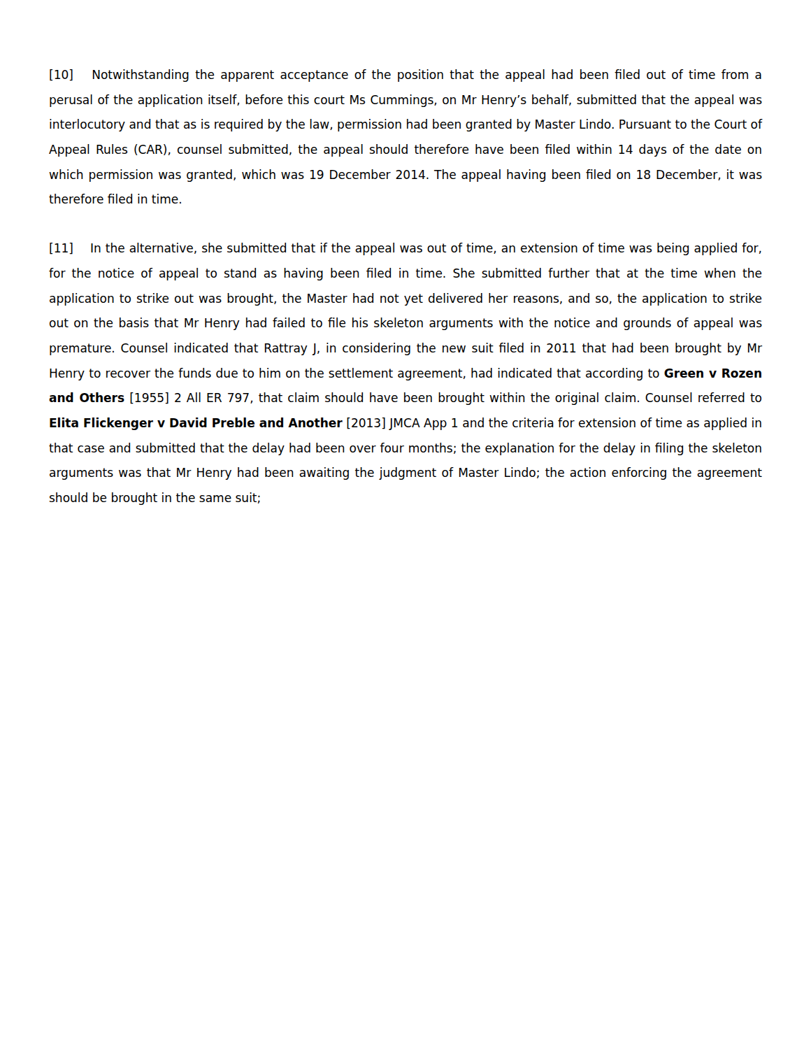[10] Notwithstanding the apparent acceptance of the position that the appeal had been filed out of time from a perusal of the application itself, before this court Ms Cummings, on Mr Henry’s behalf, submitted that the appeal was interlocutory and that as is required by the law, permission had been granted by Master Lindo. Pursuant to the Court of Appeal Rules (CAR), counsel submitted, the appeal should therefore have been filed within 14 days of the date on which permission was granted, which was 19 December 2014. The appeal having been filed on 18 December, it was therefore filed in time.
[11] In the alternative, she submitted that if the appeal was out of time, an extension of time was being applied for, for the notice of appeal to stand as having been filed in time. She submitted further that at the time when the application to strike out was brought, the Master had not yet delivered her reasons, and so, the application to strike out on the basis that Mr Henry had failed to file his skeleton arguments with the notice and grounds of appeal was premature. Counsel indicated that Rattray J, in considering the new suit filed in 2011 that had been brought by Mr Henry to recover the funds due to him on the settlement agreement, had indicated that according to Green v Rozen and Others [1955] 2 All ER 797, that claim should have been brought within the original claim. Counsel referred to Elita Flickenger v David Preble and Another [2013] JMCA App 1 and the criteria for extension of time as applied in that case and submitted that the delay had been over four months; the explanation for the delay in filing the skeleton arguments was that Mr Henry had been awaiting the judgment of Master Lindo; the action enforcing the agreement should be brought in the same suit;